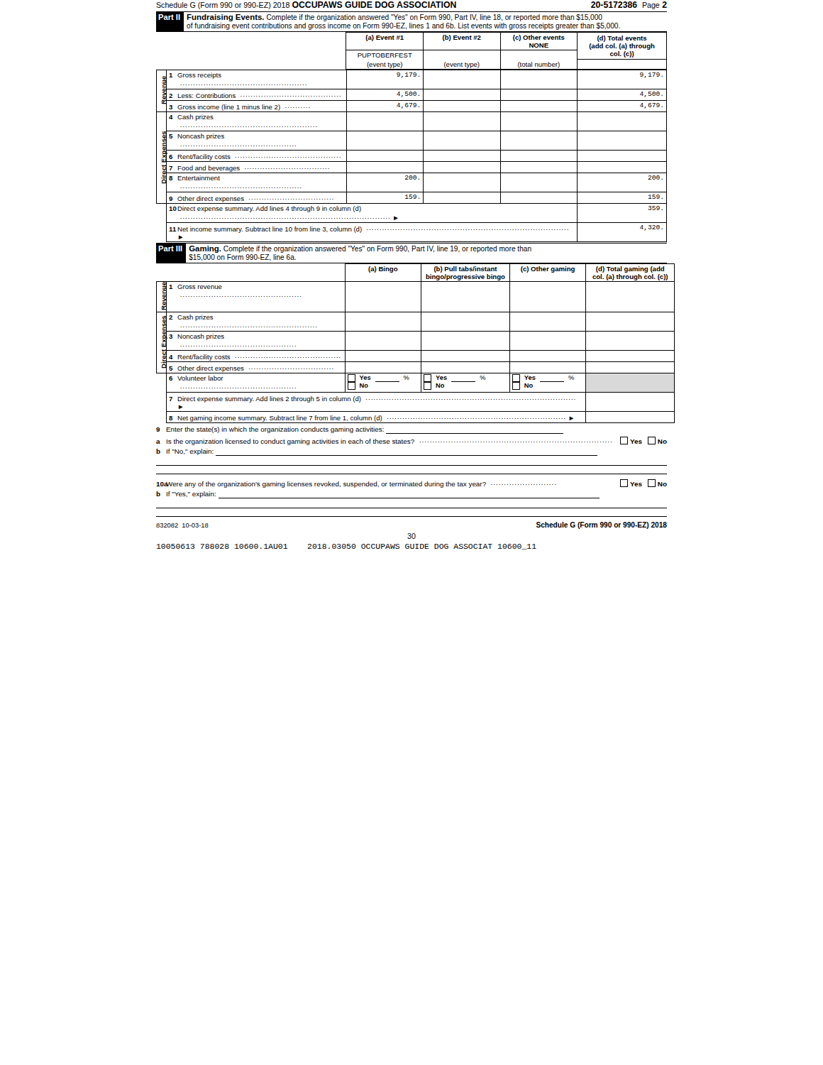Schedule G (Form 990 or 990-EZ) 2018 OCCUPAWS GUIDE DOG ASSOCIATION
20-5172386 Page 2
Part II
Fundraising Events. Complete if the organization answered "Yes" on Form 990, Part IV, line 18, or reported more than $15,000
of fundraising event contributions and gross income on Form 990-EZ, lines 1 and 6b. List events with gross receipts greater than $5,000.
| | | (a) Event #1 | (b) Event #2 | (c) Other events NONE | (d) Total events (add col. (a) through col. (c) ) |
| | PUPTOBERFEST | | |
| | (event type) | (event type) | (total number) | |
| Revenue | 1 Gross receipts ................................................. | 9,179. | | | 9,179. |
| 2 Less: Contributions ....................................... | 4,500. | | | 4,500. |
| 3 Gross income (line 1 minus line 2) .......... | 4,679. | | | 4,679. |
| Direct Expenses | 4 Cash prizes ..................................................... | | | | |
| 5 Noncash prizes ............................................. | | | | |
| 6 Rent/facility costs ......................................... | | | | |
| 7 Food and beverages ................................. | | | | |
| 8 Entertainment ............................................... | 200. | | | 200. |
| 9 Other direct expenses ................................. | 159. | | | 159. |
| | 10 Direct expense summary. Add lines 4 through 9 in column (d) ................................................................................. ► | 359. |
| | 11 Net income summary. Subtract line 10 from line 3, column (d) .............................................................................. ► | 4,320. |
Part III
Gaming. Complete if the organization answered "Yes" on Form 990, Part IV, line 19, or reported more than
$15,000 on Form 990-EZ, line 6a.
| | | (a) Bingo | (b) Pull tabs/instant bingo/progressive bingo | (c) Other gaming | (d) Total gaming (add col. (a) through col. (c) ) |
| Revenue | 1 Gross revenue ............................................... | | | | |
| Direct Expenses | 2 Cash prizes ..................................................... | | | | |
| 3 Noncash prizes ............................................. | | | | |
| 4 Rent/facility costs ......................................... | | | | |
| 5 Other direct expenses ................................. | | | | |
| | 6 Volunteer labor ............................................. | Yes % No | Yes % No | Yes % No | |
| | 7 Direct expense summary. Add lines 2 through 5 in column (d) ................................................................................. ► | |
| | 8 Net gaming income summary. Subtract line 7 from line 1, column (d) ..................................................................... ► | |
9 Enter the state(s) in which the organization conducts gaming activities:
a Is the organization licensed to conduct gaming activities in each of these states? ......................................................................... Yes No
b If "No," explain:
10a Were any of the organization's gaming licenses revoked, suspended, or terminated during the tax year? ......................... Yes No
b If "Yes," explain:
832082 10-03-18
Schedule G (Form 990 or 990-EZ) 2018
30
10050613 788028 10600.1AU01 2018.03050 OCCUPAWS GUIDE DOG ASSOCIAT 10600_11